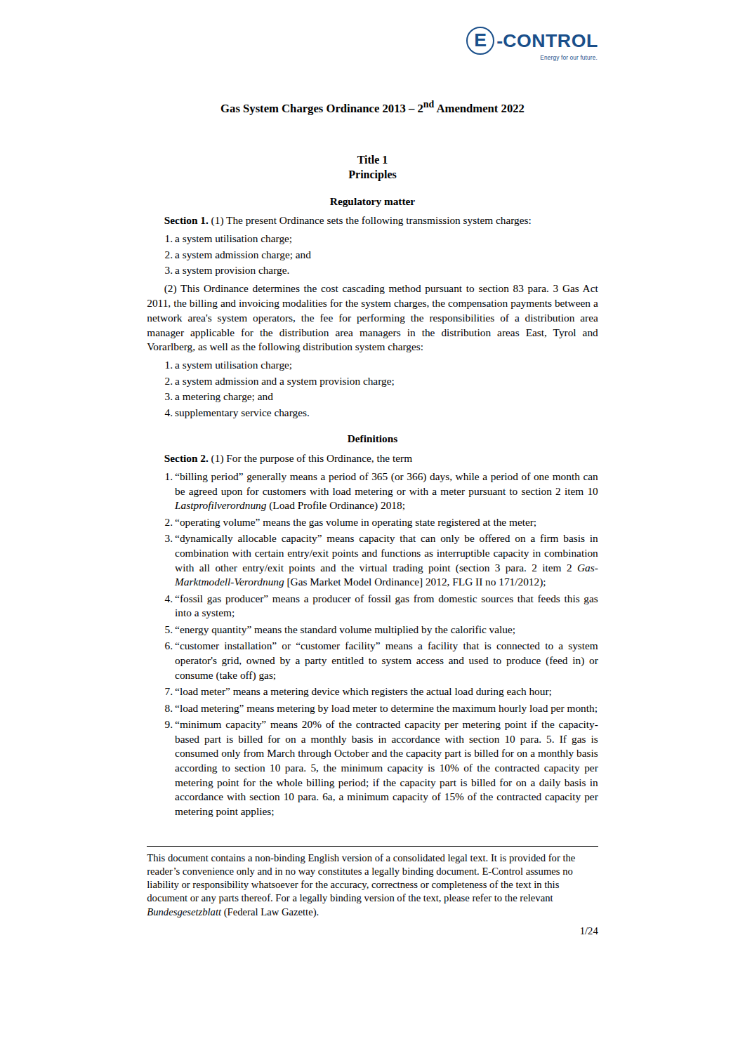E-CONTROL Energy for our future.
Gas System Charges Ordinance 2013 – 2nd Amendment 2022
Title 1Principles
Regulatory matter
Section 1. (1) The present Ordinance sets the following transmission system charges:
1. a system utilisation charge;
2. a system admission charge; and
3. a system provision charge.
(2) This Ordinance determines the cost cascading method pursuant to section 83 para. 3 Gas Act 2011, the billing and invoicing modalities for the system charges, the compensation payments between a network area's system operators, the fee for performing the responsibilities of a distribution area manager applicable for the distribution area managers in the distribution areas East, Tyrol and Vorarlberg, as well as the following distribution system charges:
1. a system utilisation charge;
2. a system admission and a system provision charge;
3. a metering charge; and
4. supplementary service charges.
Definitions
Section 2. (1) For the purpose of this Ordinance, the term
1.“billing period” generally means a period of 365 (or 366) days, while a period of one month can be agreed upon for customers with load metering or with a meter pursuant to section 2 item 10 Lastprofilverordnung (Load Profile Ordinance) 2018;
2.“operating volume” means the gas volume in operating state registered at the meter;
3.“dynamically allocable capacity” means capacity that can only be offered on a firm basis in combination with certain entry/exit points and functions as interruptible capacity in combination with all other entry/exit points and the virtual trading point (section 3 para. 2 item 2 Gas-Marktmodell-Verordnung [Gas Market Model Ordinance] 2012, FLG II no 171/2012);
4.“fossil gas producer” means a producer of fossil gas from domestic sources that feeds this gas into a system;
5.“energy quantity” means the standard volume multiplied by the calorific value;
6.“customer installation” or “customer facility” means a facility that is connected to a system operator's grid, owned by a party entitled to system access and used to produce (feed in) or consume (take off) gas;
7.“load meter” means a metering device which registers the actual load during each hour;
8.“load metering” means metering by load meter to determine the maximum hourly load per month;
9.“minimum capacity” means 20% of the contracted capacity per metering point if the capacity-based part is billed for on a monthly basis in accordance with section 10 para. 5. If gas is consumed only from March through October and the capacity part is billed for on a monthly basis according to section 10 para. 5, the minimum capacity is 10% of the contracted capacity per metering point for the whole billing period; if the capacity part is billed for on a daily basis in accordance with section 10 para. 6a, a minimum capacity of 15% of the contracted capacity per metering point applies;
This document contains a non-binding English version of a consolidated legal text. It is provided for the reader’s convenience only and in no way constitutes a legally binding document. E-Control assumes no liability or responsibility whatsoever for the accuracy, correctness or completeness of the text in this document or any parts thereof. For a legally binding version of the text, please refer to the relevant Bundesgesetzblatt (Federal Law Gazette).
1/24